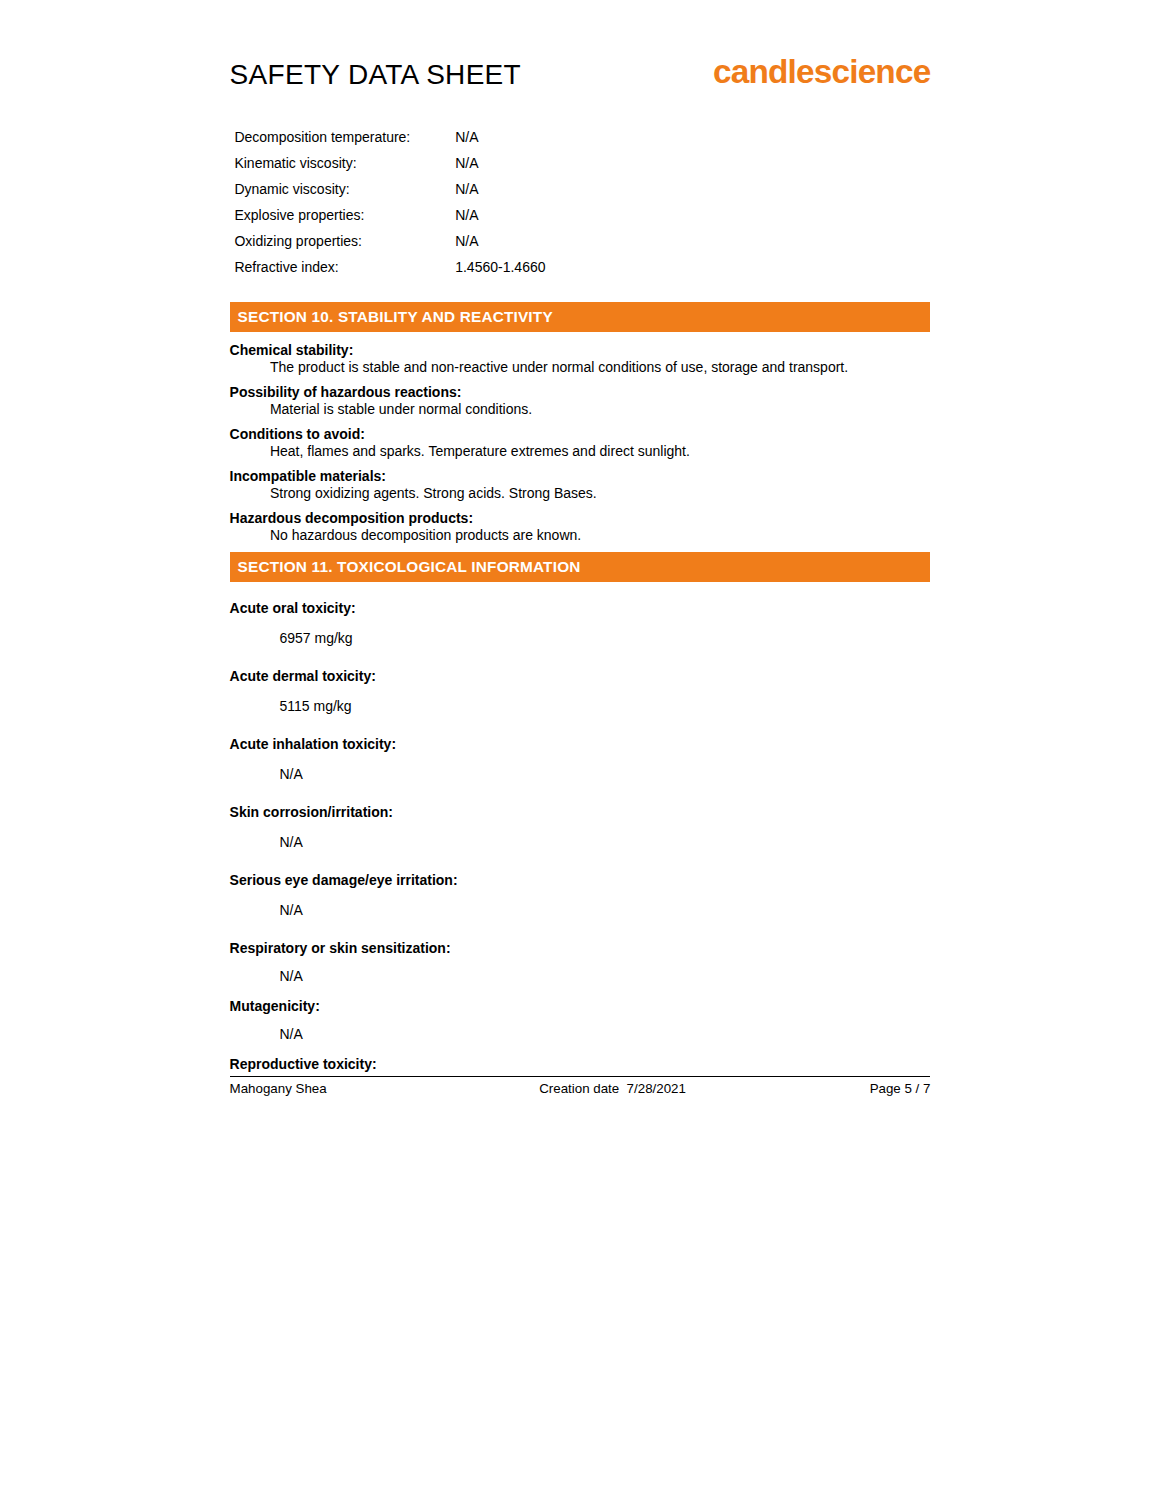SAFETY DATA SHEET
candle science
| Decomposition temperature: | N/A |
| Kinematic viscosity: | N/A |
| Dynamic viscosity: | N/A |
| Explosive properties: | N/A |
| Oxidizing properties: | N/A |
| Refractive index: | 1.4560-1.4660 |
SECTION 10. STABILITY AND REACTIVITY
Chemical stability:
The product is stable and non-reactive under normal conditions of use, storage and transport.
Possibility of hazardous reactions:
Material is stable under normal conditions.
Conditions to avoid:
Heat, flames and sparks. Temperature extremes and direct sunlight.
Incompatible materials:
Strong oxidizing agents. Strong acids. Strong Bases.
Hazardous decomposition products:
No hazardous decomposition products are known.
SECTION 11. TOXICOLOGICAL INFORMATION
Acute oral toxicity:
6957 mg/kg
Acute dermal toxicity:
5115 mg/kg
Acute inhalation toxicity:
N/A
Skin corrosion/irritation:
N/A
Serious eye damage/eye irritation:
N/A
Respiratory or skin sensitization:
N/A
Mutagenicity:
N/A
Reproductive toxicity:
Mahogany Shea
Creation date 7/28/2021
Page 5 / 7